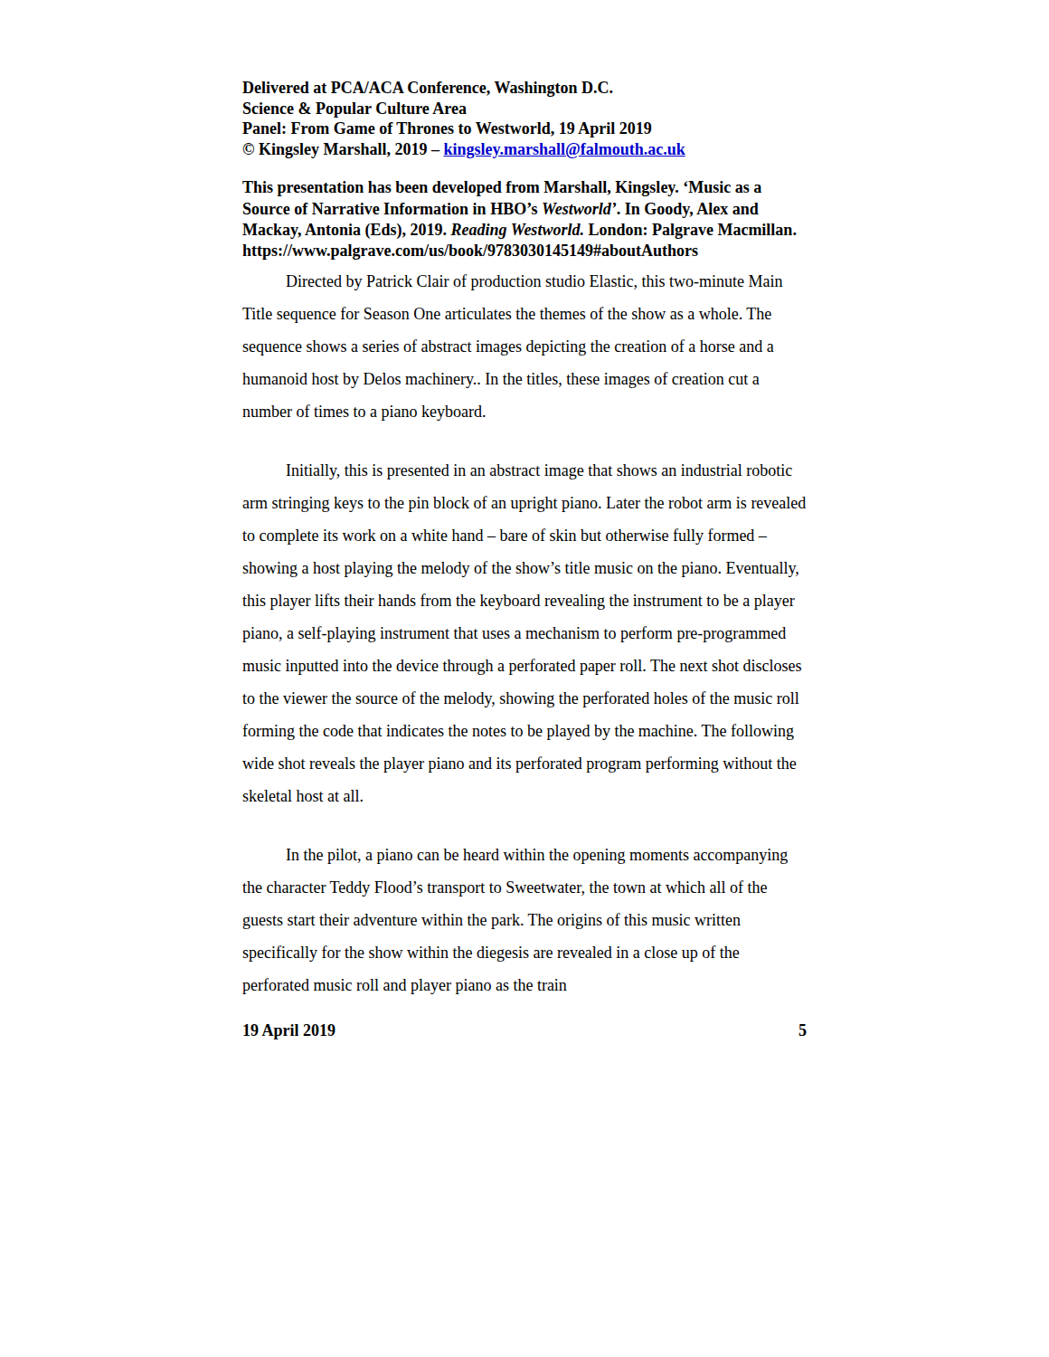Delivered at PCA/ACA Conference, Washington D.C.
Science & Popular Culture Area
Panel: From Game of Thrones to Westworld, 19 April 2019
© Kingsley Marshall, 2019 – kingsley.marshall@falmouth.ac.uk
This presentation has been developed from Marshall, Kingsley. ‘Music as a Source of Narrative Information in HBO’s Westworld’. In Goody, Alex and Mackay, Antonia (Eds), 2019. Reading Westworld. London: Palgrave Macmillan. https://www.palgrave.com/us/book/9783030145149#aboutAuthors
Directed by Patrick Clair of production studio Elastic, this two-minute Main Title sequence for Season One articulates the themes of the show as a whole. The sequence shows a series of abstract images depicting the creation of a horse and a humanoid host by Delos machinery.. In the titles, these images of creation cut a number of times to a piano keyboard.
Initially, this is presented in an abstract image that shows an industrial robotic arm stringing keys to the pin block of an upright piano. Later the robot arm is revealed to complete its work on a white hand – bare of skin but otherwise fully formed – showing a host playing the melody of the show’s title music on the piano. Eventually, this player lifts their hands from the keyboard revealing the instrument to be a player piano, a self-playing instrument that uses a mechanism to perform pre-programmed music inputted into the device through a perforated paper roll. The next shot discloses to the viewer the source of the melody, showing the perforated holes of the music roll forming the code that indicates the notes to be played by the machine. The following wide shot reveals the player piano and its perforated program performing without the skeletal host at all.
In the pilot, a piano can be heard within the opening moments accompanying the character Teddy Flood’s transport to Sweetwater, the town at which all of the guests start their adventure within the park. The origins of this music written specifically for the show within the diegesis are revealed in a close up of the perforated music roll and player piano as the train
19 April 2019 5